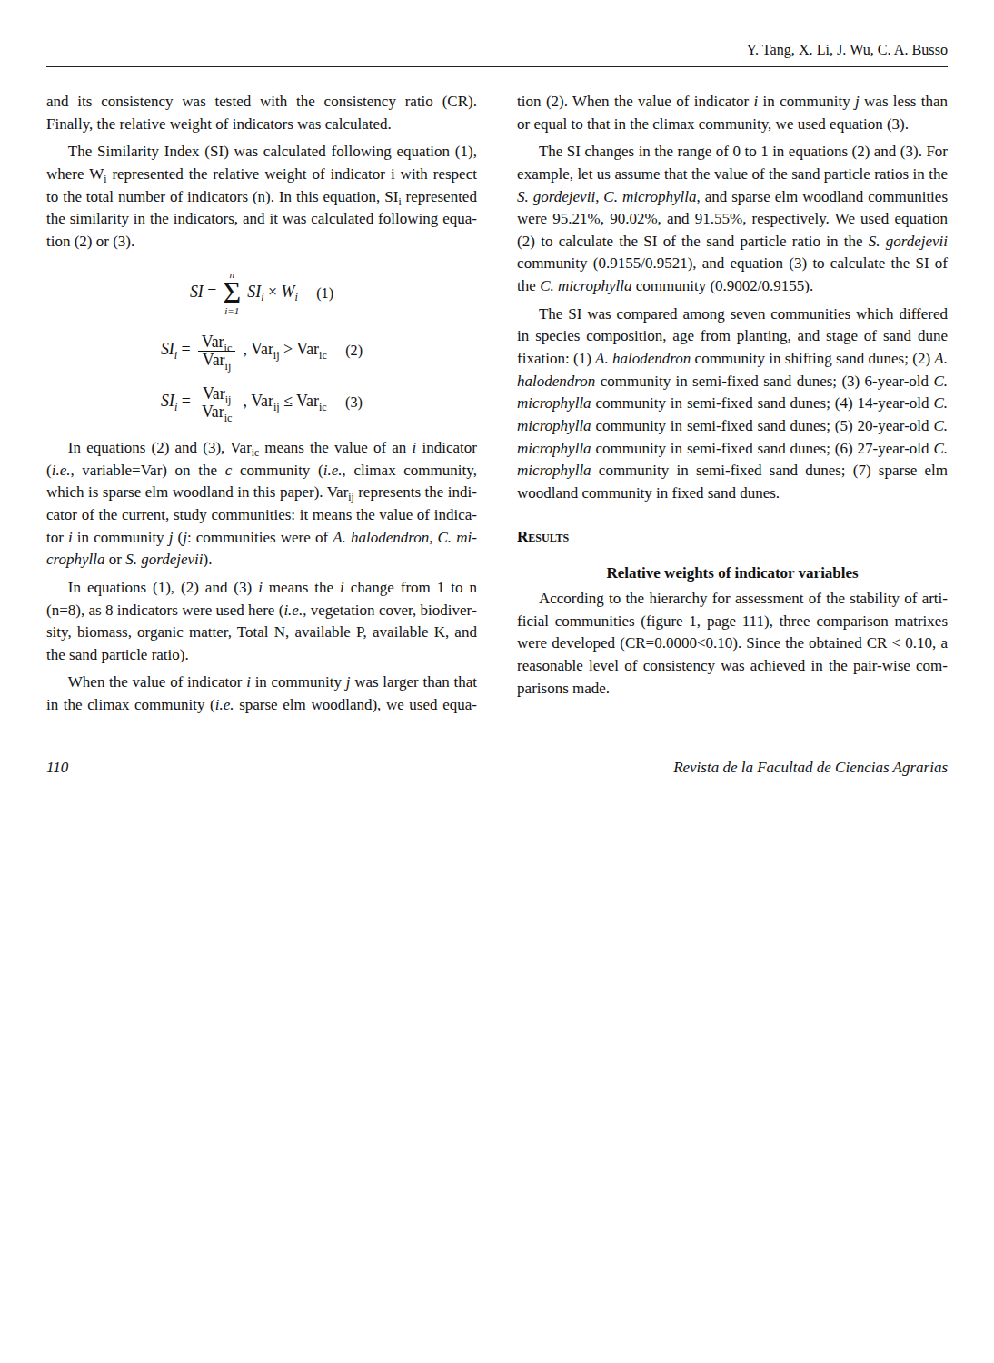Y. Tang, X. Li, J. Wu, C. A. Busso
and its consistency was tested with the consistency ratio (CR). Finally, the relative weight of indicators was calculated.
The Similarity Index (SI) was calculated following equation (1), where Wi represented the relative weight of indicator i with respect to the total number of indicators (n). In this equation, SIi represented the similarity in the indicators, and it was calculated following equation (2) or (3).
SI = nΣi=1 SIi × Wi (1)
SIi = Varic Varij , Varij > Varic (2)
SIi = Varij Varic , Varij ≤ Varic (3)
In equations (2) and (3), Varic means the value of an i indicator (i.e., variable=Var) on the c community (i.e., climax community, which is sparse elm woodland in this paper). Varij represents the indicator of the current, study communities: it means the value of indicator i in community j (j: communities were of A. halodendron, C. microphylla or S. gordejevii).
In equations (1), (2) and (3) i means the i change from 1 to n (n=8), as 8 indicators were used here (i.e., vegetation cover, biodiversity, biomass, organic matter, Total N, available P, available K, and the sand particle ratio).
When the value of indicator i in community j was larger than that in the climax community (i.e. sparse elm woodland), we used equation (2). When the value of indicator i in community j was less than or equal to that in the climax community, we used equation (3).
The SI changes in the range of 0 to 1 in equations (2) and (3). For example, let us assume that the value of the sand particle ratios in the S. gordejevii, C. microphylla, and sparse elm woodland communities were 95.21%, 90.02%, and 91.55%, respectively. We used equation (2) to calculate the SI of the sand particle ratio in the S. gordejevii community (0.9155/0.9521), and equation (3) to calculate the SI of the C. microphylla community (0.9002/0.9155).
The SI was compared among seven communities which differed in species composition, age from planting, and stage of sand dune fixation: (1) A. halodendron community in shifting sand dunes; (2) A. halodendron community in semi-fixed sand dunes; (3) 6-year-old C. microphylla community in semi-fixed sand dunes; (4) 14-year-old C. microphylla community in semi-fixed sand dunes; (5) 20-year-old C. microphylla community in semi-fixed sand dunes; (6) 27-year-old C. microphylla community in semi-fixed sand dunes; (7) sparse elm woodland community in fixed sand dunes.
Results
Relative weights of indicator variables
According to the hierarchy for assessment of the stability of artificial communities (figure 1, page 111), three comparison matrixes were developed (CR=0.0000<0.10). Since the obtained CR < 0.10, a reasonable level of consistency was achieved in the pair-wise comparisons made.
110 Revista de la Facultad de Ciencias Agrarias